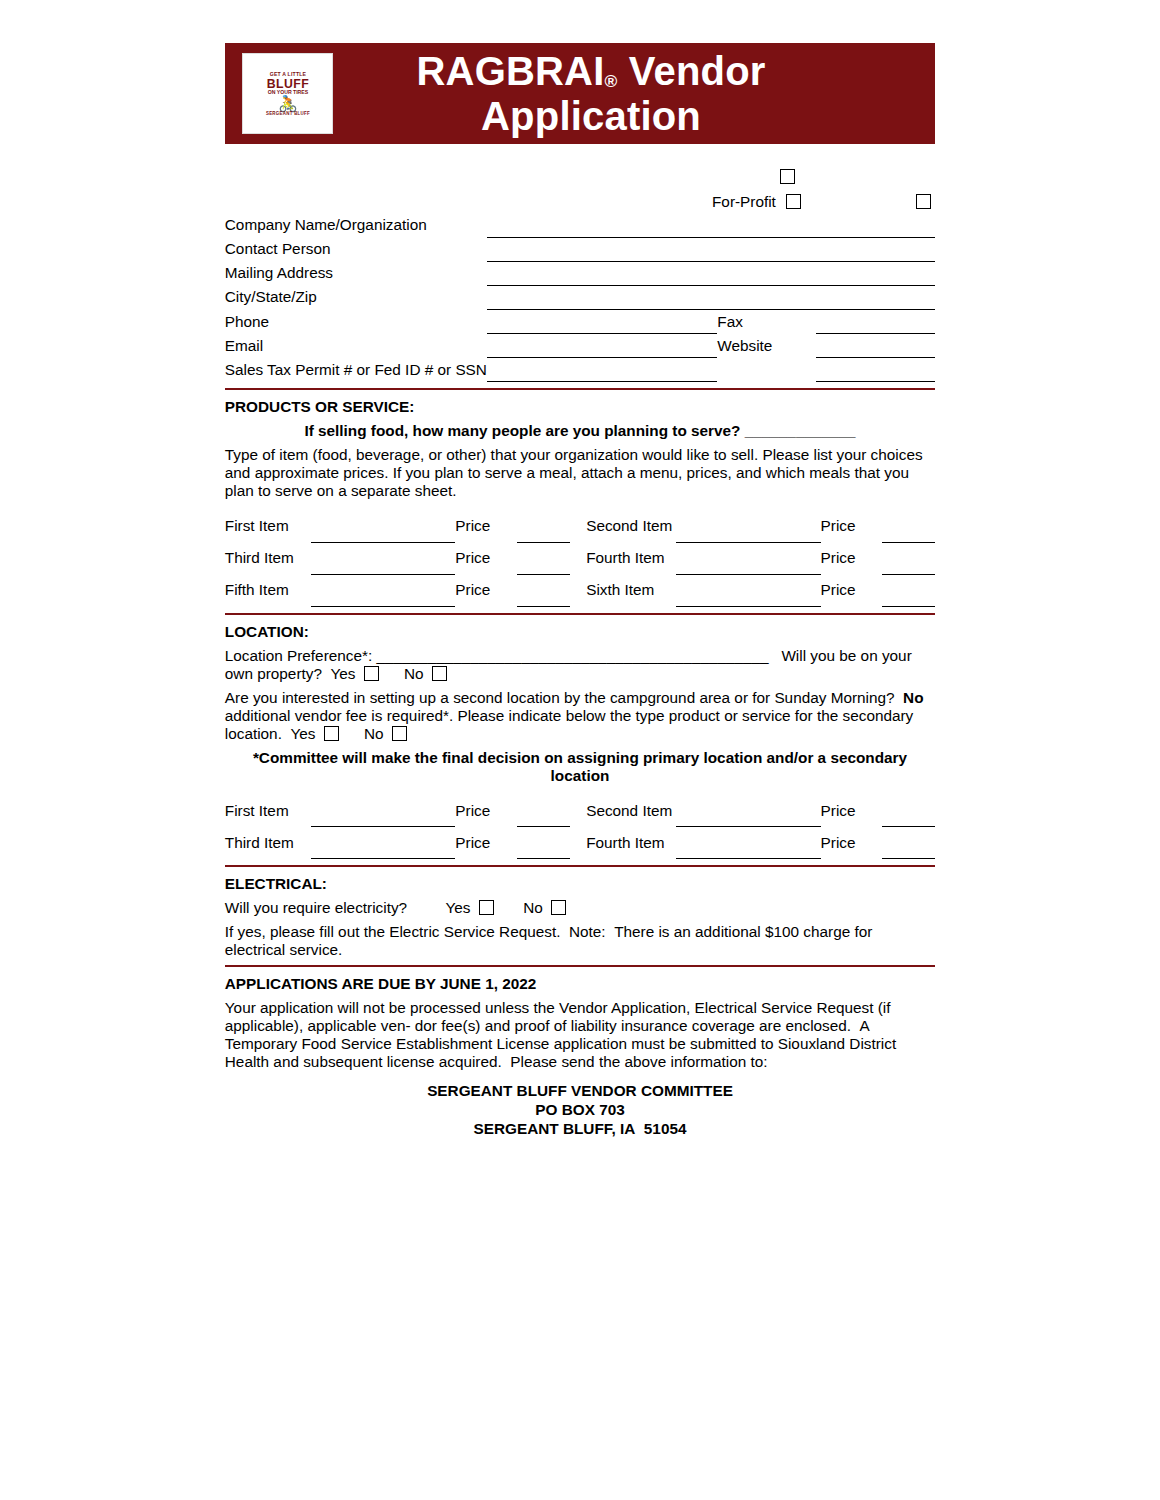GET A LITTLE
BLUFF
ON YOUR TIRES
🚴
SERGEANT BLUFF
RAGBRAI® Vendor Application
For-Profit
| Company Name/Organization | |
| Contact Person | |
| Mailing Address | |
| City/State/Zip | |
| Phone | | Fax | | |
| Email | | Website | | |
| Sales Tax Permit # or Fed ID # or SSN | | | |
PRODUCTS OR SERVICE:
If selling food, how many people are you planning to serve? _____________
Type of item (food, beverage, or other) that your organization would like to sell. Please list your choices and approximate prices. If you plan to serve a meal, attach a menu, prices, and which meals that you plan to serve on a separate sheet.
| First Item | | Price | | | Second Item | | Price | |
| Third Item | | Price | | | Fourth Item | | Price | |
| Fifth Item | | Price | | | Sixth Item | | Price | |
LOCATION:
Location Preference*: ______________________________________________ Will you be on your own property? Yes No
Are you interested in setting up a second location by the campground area or for Sunday Morning? No additional vendor fee is required*. Please indicate below the type product or service for the secondary location. Yes No
*Committee will make the final decision on assigning primary location and/or a secondary location
| First Item | | Price | | | Second Item | | Price | |
| Third Item | | Price | | | Fourth Item | | Price | |
ELECTRICAL:
Will you require electricity? Yes No
If yes, please fill out the Electric Service Request. Note: There is an additional $100 charge for electrical service.
APPLICATIONS ARE DUE BY JUNE 1, 2022
Your application will not be processed unless the Vendor Application, Electrical Service Request (if applicable), applicable ven- dor fee(s) and proof of liability insurance coverage are enclosed. A Temporary Food Service Establishment License application must be submitted to Siouxland District Health and subsequent license acquired. Please send the above information to:
SERGEANT BLUFF VENDOR COMMITTEE
PO BOX 703
SERGEANT BLUFF, IA 51054